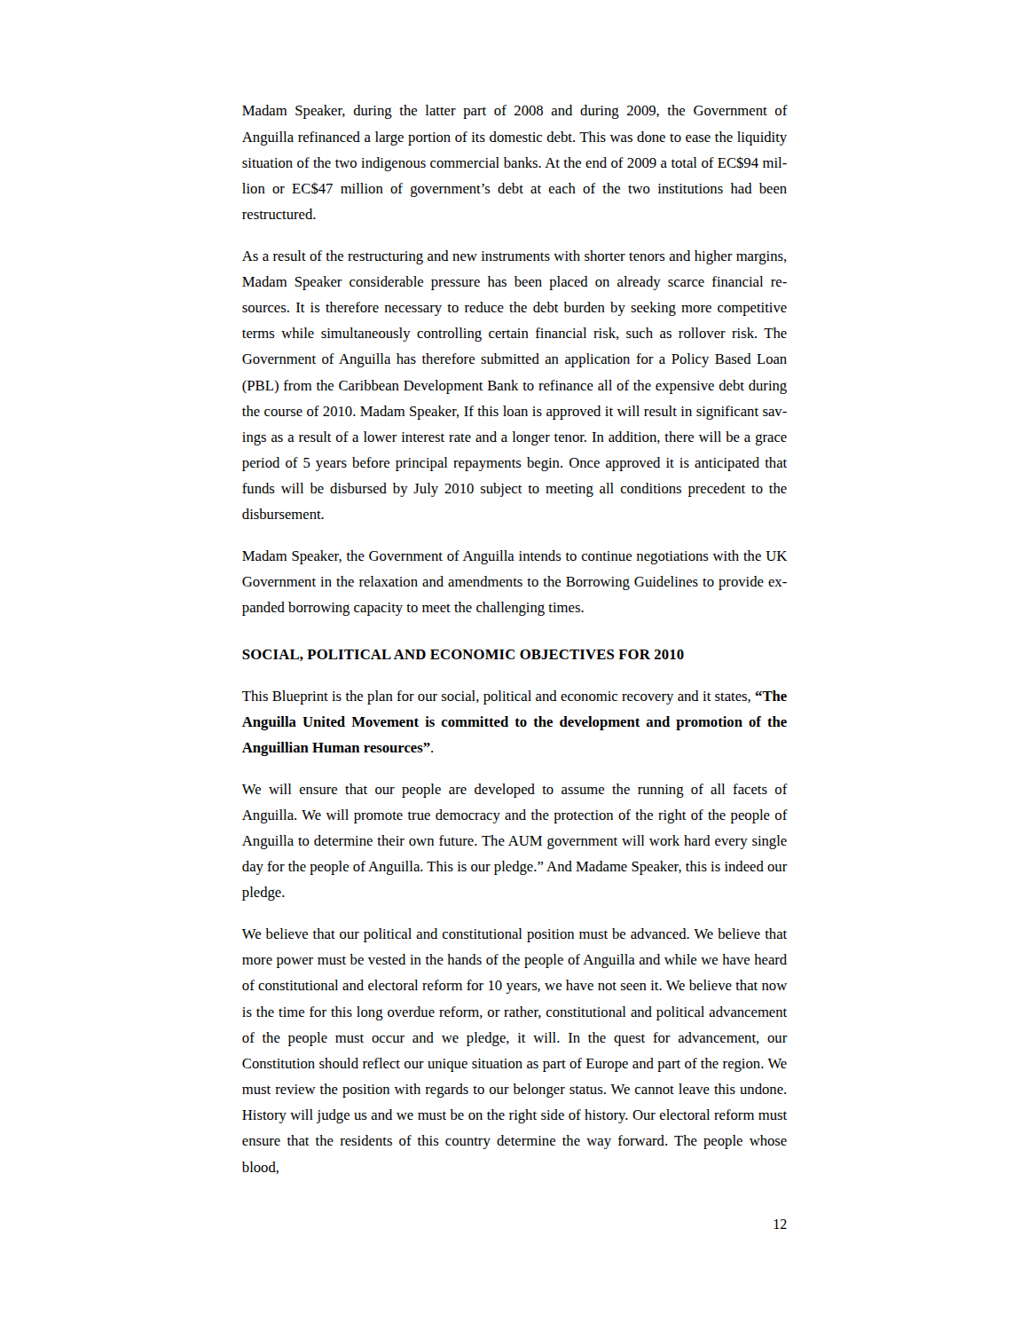Madam Speaker, during the latter part of 2008 and during 2009, the Government of Anguilla refinanced a large portion of its domestic debt. This was done to ease the liquidity situation of the two indigenous commercial banks. At the end of 2009 a total of EC$94 million or EC$47 million of government’s debt at each of the two institutions had been restructured.
As a result of the restructuring and new instruments with shorter tenors and higher margins, Madam Speaker considerable pressure has been placed on already scarce financial resources. It is therefore necessary to reduce the debt burden by seeking more competitive terms while simultaneously controlling certain financial risk, such as rollover risk. The Government of Anguilla has therefore submitted an application for a Policy Based Loan (PBL) from the Caribbean Development Bank to refinance all of the expensive debt during the course of 2010. Madam Speaker, If this loan is approved it will result in significant savings as a result of a lower interest rate and a longer tenor. In addition, there will be a grace period of 5 years before principal repayments begin. Once approved it is anticipated that funds will be disbursed by July 2010 subject to meeting all conditions precedent to the disbursement.
Madam Speaker, the Government of Anguilla intends to continue negotiations with the UK Government in the relaxation and amendments to the Borrowing Guidelines to provide expanded borrowing capacity to meet the challenging times.
SOCIAL, POLITICAL AND ECONOMIC OBJECTIVES FOR 2010
This Blueprint is the plan for our social, political and economic recovery and it states, “The Anguilla United Movement is committed to the development and promotion of the Anguillian Human resources”.
We will ensure that our people are developed to assume the running of all facets of Anguilla. We will promote true democracy and the protection of the right of the people of Anguilla to determine their own future. The AUM government will work hard every single day for the people of Anguilla. This is our pledge.” And Madame Speaker, this is indeed our pledge.
We believe that our political and constitutional position must be advanced. We believe that more power must be vested in the hands of the people of Anguilla and while we have heard of constitutional and electoral reform for 10 years, we have not seen it. We believe that now is the time for this long overdue reform, or rather, constitutional and political advancement of the people must occur and we pledge, it will. In the quest for advancement, our Constitution should reflect our unique situation as part of Europe and part of the region. We must review the position with regards to our belonger status. We cannot leave this undone. History will judge us and we must be on the right side of history. Our electoral reform must ensure that the residents of this country determine the way forward. The people whose blood,
12